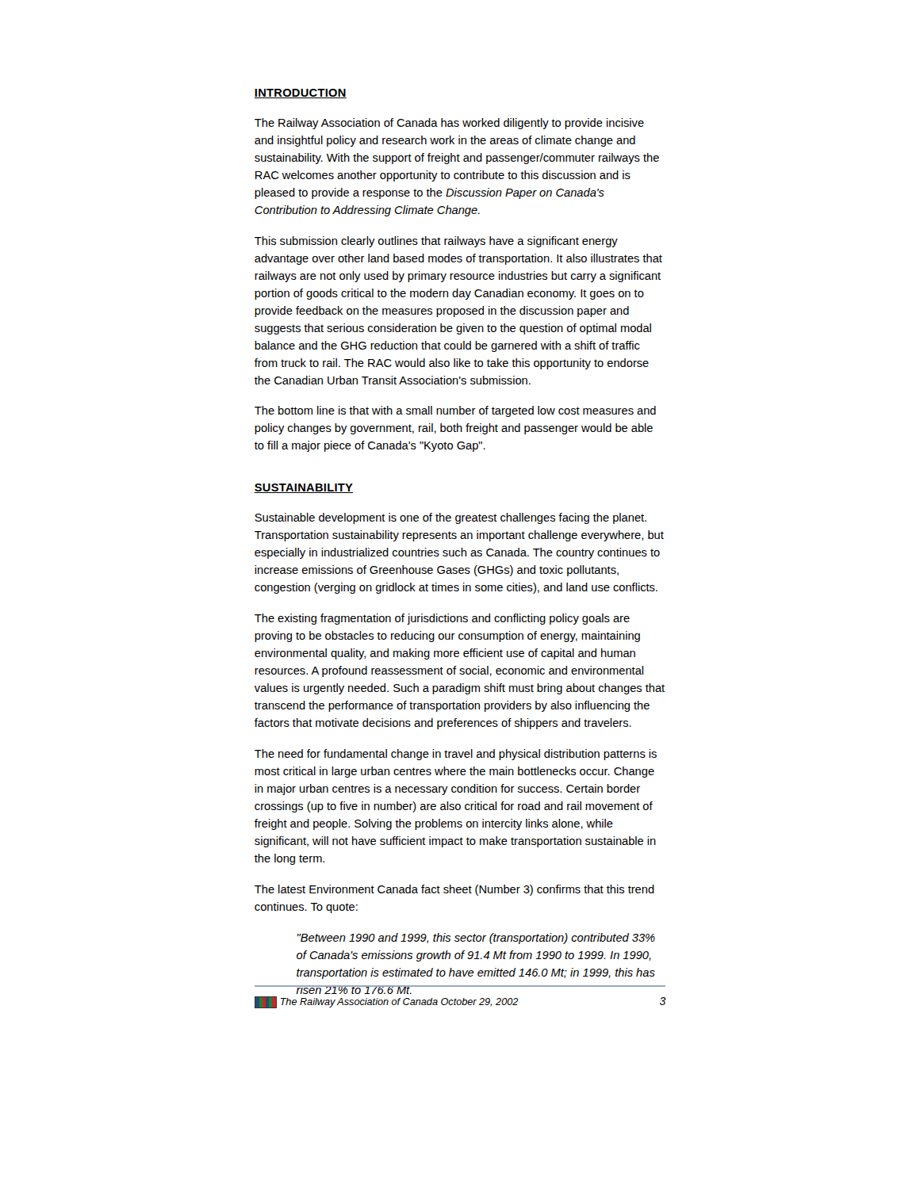INTRODUCTION
The Railway Association of Canada has worked diligently to provide incisive and insightful policy and research work in the areas of climate change and sustainability. With the support of freight and passenger/commuter railways the RAC welcomes another opportunity to contribute to this discussion and is pleased to provide a response to the Discussion Paper on Canada's Contribution to Addressing Climate Change.
This submission clearly outlines that railways have a significant energy advantage over other land based modes of transportation. It also illustrates that railways are not only used by primary resource industries but carry a significant portion of goods critical to the modern day Canadian economy. It goes on to provide feedback on the measures proposed in the discussion paper and suggests that serious consideration be given to the question of optimal modal balance and the GHG reduction that could be garnered with a shift of traffic from truck to rail. The RAC would also like to take this opportunity to endorse the Canadian Urban Transit Association's submission.
The bottom line is that with a small number of targeted low cost measures and policy changes by government, rail, both freight and passenger would be able to fill a major piece of Canada's "Kyoto Gap".
SUSTAINABILITY
Sustainable development is one of the greatest challenges facing the planet. Transportation sustainability represents an important challenge everywhere, but especially in industrialized countries such as Canada. The country continues to increase emissions of Greenhouse Gases (GHGs) and toxic pollutants, congestion (verging on gridlock at times in some cities), and land use conflicts.
The existing fragmentation of jurisdictions and conflicting policy goals are proving to be obstacles to reducing our consumption of energy, maintaining environmental quality, and making more efficient use of capital and human resources. A profound reassessment of social, economic and environmental values is urgently needed. Such a paradigm shift must bring about changes that transcend the performance of transportation providers by also influencing the factors that motivate decisions and preferences of shippers and travelers.
The need for fundamental change in travel and physical distribution patterns is most critical in large urban centres where the main bottlenecks occur. Change in major urban centres is a necessary condition for success. Certain border crossings (up to five in number) are also critical for road and rail movement of freight and people. Solving the problems on intercity links alone, while significant, will not have sufficient impact to make transportation sustainable in the long term.
The latest Environment Canada fact sheet (Number 3) confirms that this trend continues. To quote:
"Between 1990 and 1999, this sector (transportation) contributed 33% of Canada's emissions growth of 91.4 Mt from 1990 to 1999. In 1990, transportation is estimated to have emitted 146.0 Mt; in 1999, this has risen 21% to 176.6 Mt.
The Railway Association of Canada October 29, 2002
3